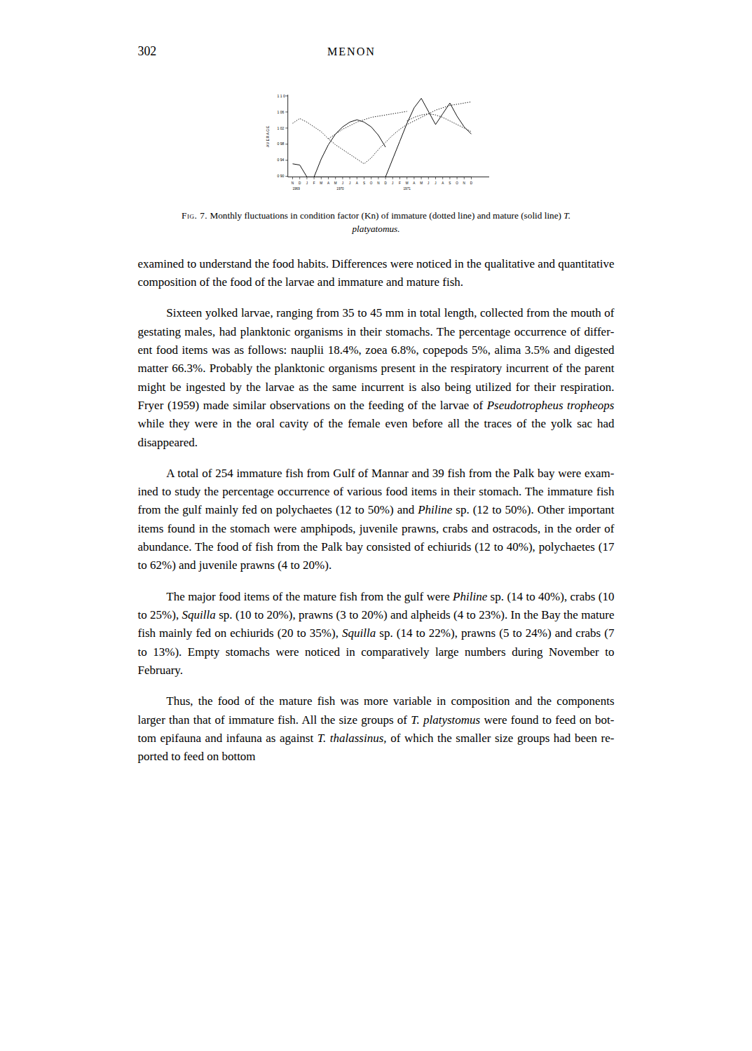302 MENON
1 1 0 1 06 1 02 0 98 0 94 0 90 AVERAGE N D J F M A M J J A S O N D J F M A M J J A S O N D 1969 1970 1971
Fig. 7. Monthly fluctuations in condition factor (Kn) of immature (dotted line) and mature (solid line) T. platyatomus.
examined to understand the food habits. Differences were noticed in the qualitative and quantitative composition of the food of the larvae and immature and mature fish.
Sixteen yolked larvae, ranging from 35 to 45 mm in total length, collected from the mouth of gestating males, had planktonic organisms in their stomachs. The percentage occurrence of different food items was as follows: nauplii 18.4%, zoea 6.8%, copepods 5%, alima 3.5% and digested matter 66.3%. Probably the planktonic organisms present in the respiratory incurrent of the parent might be ingested by the larvae as the same incurrent is also being utilized for their respiration. Fryer (1959) made similar observations on the feeding of the larvae of Pseudotropheus tropheops while they were in the oral cavity of the female even before all the traces of the yolk sac had disappeared.
A total of 254 immature fish from Gulf of Mannar and 39 fish from the Palk bay were examined to study the percentage occurrence of various food items in their stomach. The immature fish from the gulf mainly fed on polychaetes (12 to 50%) and Philine sp. (12 to 50%). Other important items found in the stomach were amphipods, juvenile prawns, crabs and ostracods, in the order of abundance. The food of fish from the Palk bay consisted of echiurids (12 to 40%), polychaetes (17 to 62%) and juvenile prawns (4 to 20%).
The major food items of the mature fish from the gulf were Philine sp. (14 to 40%), crabs (10 to 25%), Squilla sp. (10 to 20%), prawns (3 to 20%) and alpheids (4 to 23%). In the Bay the mature fish mainly fed on echiurids (20 to 35%), Squilla sp. (14 to 22%), prawns (5 to 24%) and crabs (7 to 13%). Empty stomachs were noticed in comparatively large numbers during November to February.
Thus, the food of the mature fish was more variable in composition and the components larger than that of immature fish. All the size groups of T. platystomus were found to feed on bottom epifauna and infauna as against T. thalassinus, of which the smaller size groups had been reported to feed on bottom